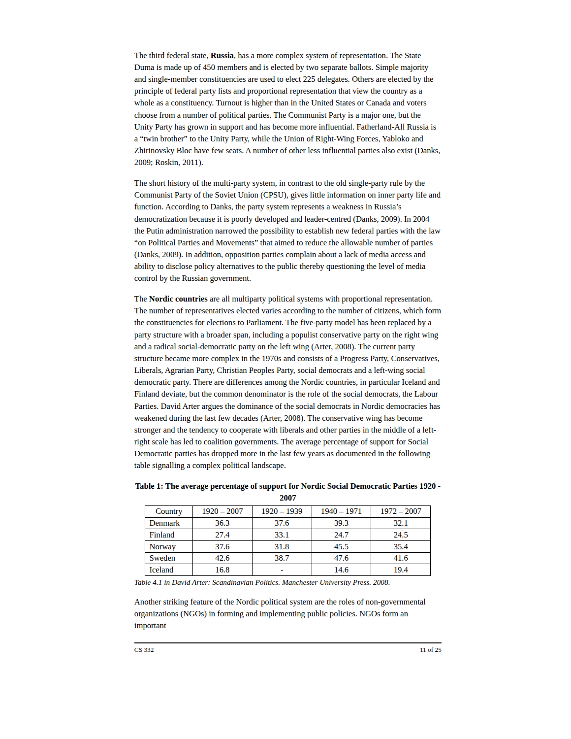The third federal state, Russia, has a more complex system of representation. The State Duma is made up of 450 members and is elected by two separate ballots. Simple majority and single-member constituencies are used to elect 225 delegates. Others are elected by the principle of federal party lists and proportional representation that view the country as a whole as a constituency. Turnout is higher than in the United States or Canada and voters choose from a number of political parties. The Communist Party is a major one, but the Unity Party has grown in support and has become more influential. Fatherland-All Russia is a “twin brother” to the Unity Party, while the Union of Right-Wing Forces, Yabloko and Zhirinovsky Bloc have few seats. A number of other less influential parties also exist (Danks, 2009; Roskin, 2011).
The short history of the multi-party system, in contrast to the old single-party rule by the Communist Party of the Soviet Union (CPSU), gives little information on inner party life and function. According to Danks, the party system represents a weakness in Russia’s democratization because it is poorly developed and leader-centred (Danks, 2009). In 2004 the Putin administration narrowed the possibility to establish new federal parties with the law “on Political Parties and Movements” that aimed to reduce the allowable number of parties (Danks, 2009). In addition, opposition parties complain about a lack of media access and ability to disclose policy alternatives to the public thereby questioning the level of media control by the Russian government.
The Nordic countries are all multiparty political systems with proportional representation. The number of representatives elected varies according to the number of citizens, which form the constituencies for elections to Parliament. The five-party model has been replaced by a party structure with a broader span, including a populist conservative party on the right wing and a radical social-democratic party on the left wing (Arter, 2008). The current party structure became more complex in the 1970s and consists of a Progress Party, Conservatives, Liberals, Agrarian Party, Christian Peoples Party, social democrats and a left-wing social democratic party. There are differences among the Nordic countries, in particular Iceland and Finland deviate, but the common denominator is the role of the social democrats, the Labour Parties. David Arter argues the dominance of the social democrats in Nordic democracies has weakened during the last few decades (Arter, 2008). The conservative wing has become stronger and the tendency to cooperate with liberals and other parties in the middle of a left-right scale has led to coalition governments. The average percentage of support for Social Democratic parties has dropped more in the last few years as documented in the following table signalling a complex political landscape.
Table 1: The average percentage of support for Nordic Social Democratic Parties 1920 - 2007
| Country | 1920 – 2007 | 1920 – 1939 | 1940 – 1971 | 1972 – 2007 |
| --- | --- | --- | --- | --- |
| Denmark | 36.3 | 37.6 | 39.3 | 32.1 |
| Finland | 27.4 | 33.1 | 24.7 | 24.5 |
| Norway | 37.6 | 31.8 | 45.5 | 35.4 |
| Sweden | 42.6 | 38.7 | 47.6 | 41.6 |
| Iceland | 16.8 | - | 14.6 | 19.4 |
Table 4.1 in David Arter: Scandinavian Politics. Manchester University Press. 2008.
Another striking feature of the Nordic political system are the roles of non-governmental organizations (NGOs) in forming and implementing public policies. NGOs form an important
CS 332
11 of 25